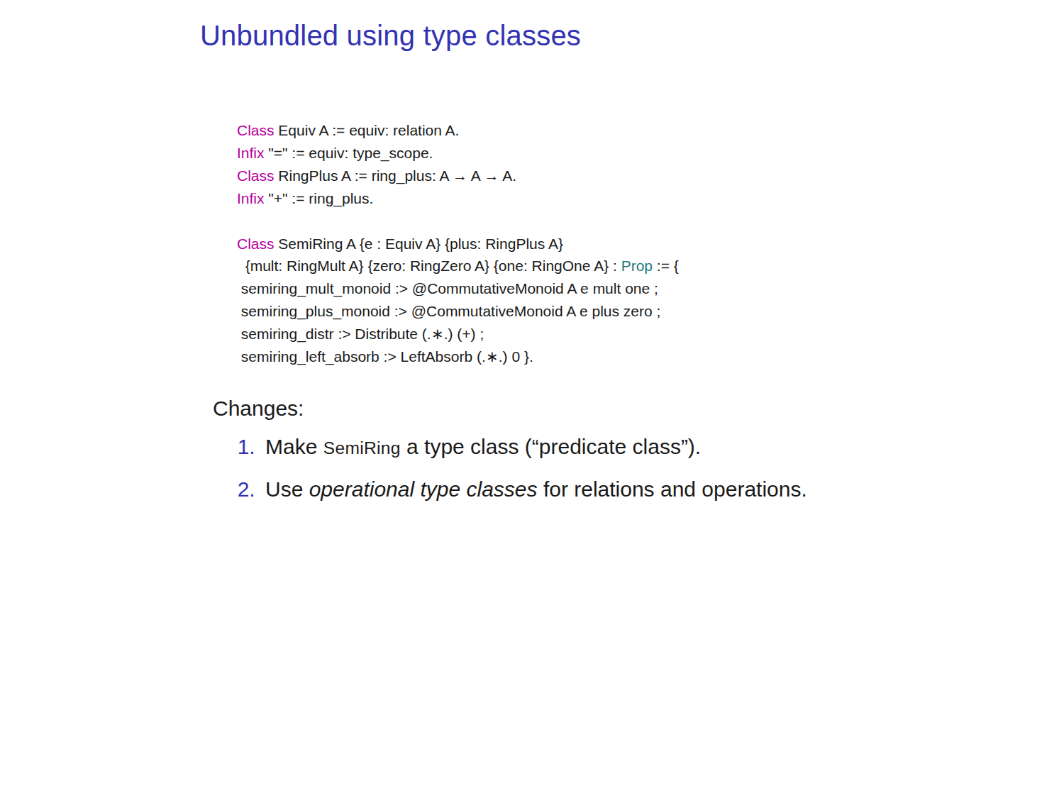Unbundled using type classes
Class Equiv A := equiv: relation A. Infix "=" := equiv: type_scope. Class RingPlus A := ring_plus: A → A → A. Infix "+" := ring_plus. Class SemiRing A {e : Equiv A} {plus: RingPlus A} {mult: RingMult A} {zero: RingZero A} {one: RingOne A} : Prop := { semiring_mult_monoid :> @CommutativeMonoid A e mult one ; semiring_plus_monoid :> @CommutativeMonoid A e plus zero ; semiring_distr :> Distribute (.∗.) (+) ; semiring_left_absorb :> LeftAbsorb (.∗.) 0 }.
Changes:
Make SemiRing a type class (“predicate class”).
Use operational type classes for relations and operations.